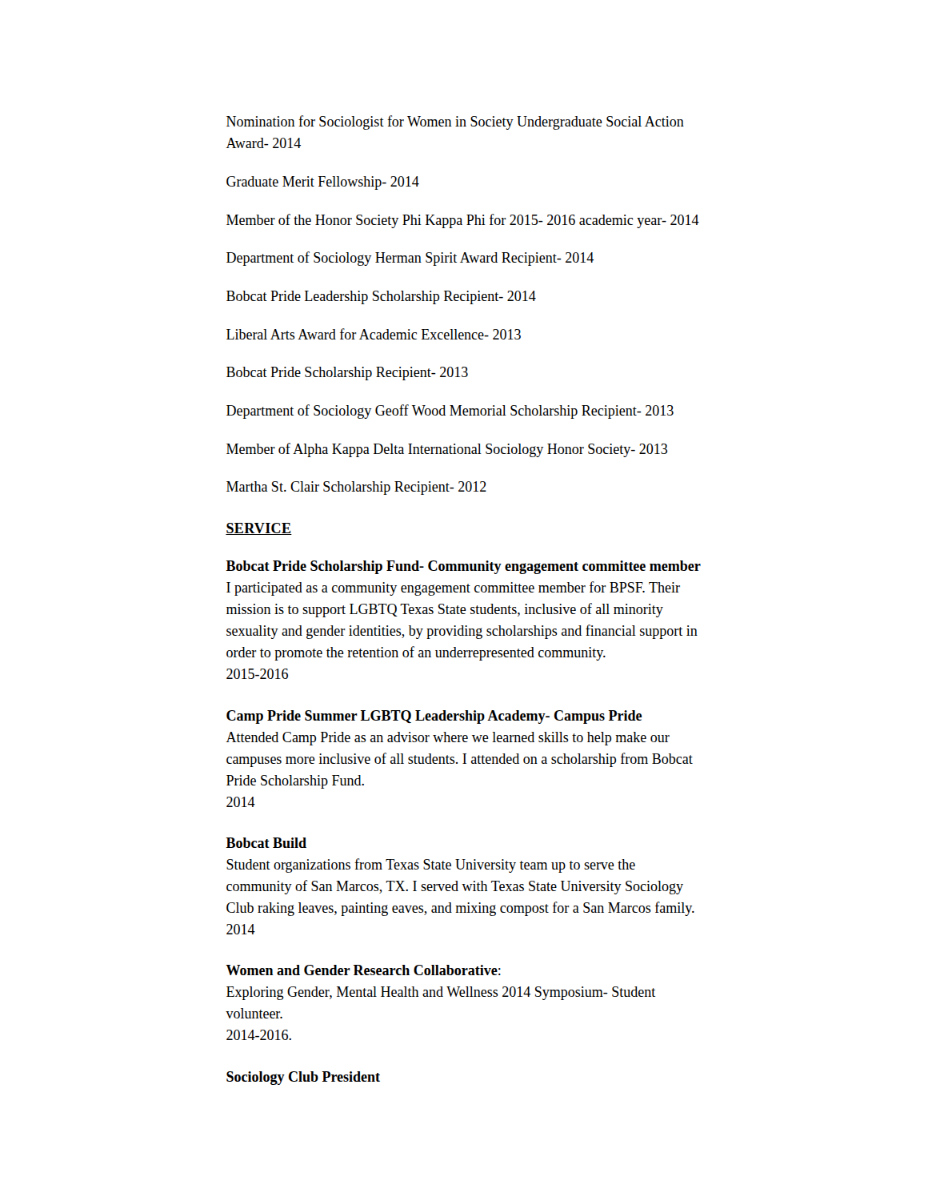Nomination for Sociologist for Women in Society Undergraduate Social Action Award- 2014
Graduate Merit Fellowship- 2014
Member of the Honor Society Phi Kappa Phi for 2015- 2016 academic year- 2014
Department of Sociology Herman Spirit Award Recipient- 2014
Bobcat Pride Leadership Scholarship Recipient- 2014
Liberal Arts Award for Academic Excellence- 2013
Bobcat Pride Scholarship Recipient- 2013
Department of Sociology Geoff Wood Memorial Scholarship Recipient- 2013
Member of Alpha Kappa Delta International Sociology Honor Society- 2013
Martha St. Clair Scholarship Recipient- 2012
SERVICE
Bobcat Pride Scholarship Fund- Community engagement committee member
I participated as a community engagement committee member for BPSF. Their mission is to support LGBTQ Texas State students, inclusive of all minority sexuality and gender identities, by providing scholarships and financial support in order to promote the retention of an underrepresented community.
2015-2016
Camp Pride Summer LGBTQ Leadership Academy- Campus Pride
Attended Camp Pride as an advisor where we learned skills to help make our campuses more inclusive of all students. I attended on a scholarship from Bobcat Pride Scholarship Fund.
2014
Bobcat Build
Student organizations from Texas State University team up to serve the community of San Marcos, TX. I served with Texas State University Sociology Club raking leaves, painting eaves, and mixing compost for a San Marcos family.
2014
Women and Gender Research Collaborative:
Exploring Gender, Mental Health and Wellness 2014 Symposium- Student volunteer.
2014-2016.
Sociology Club President